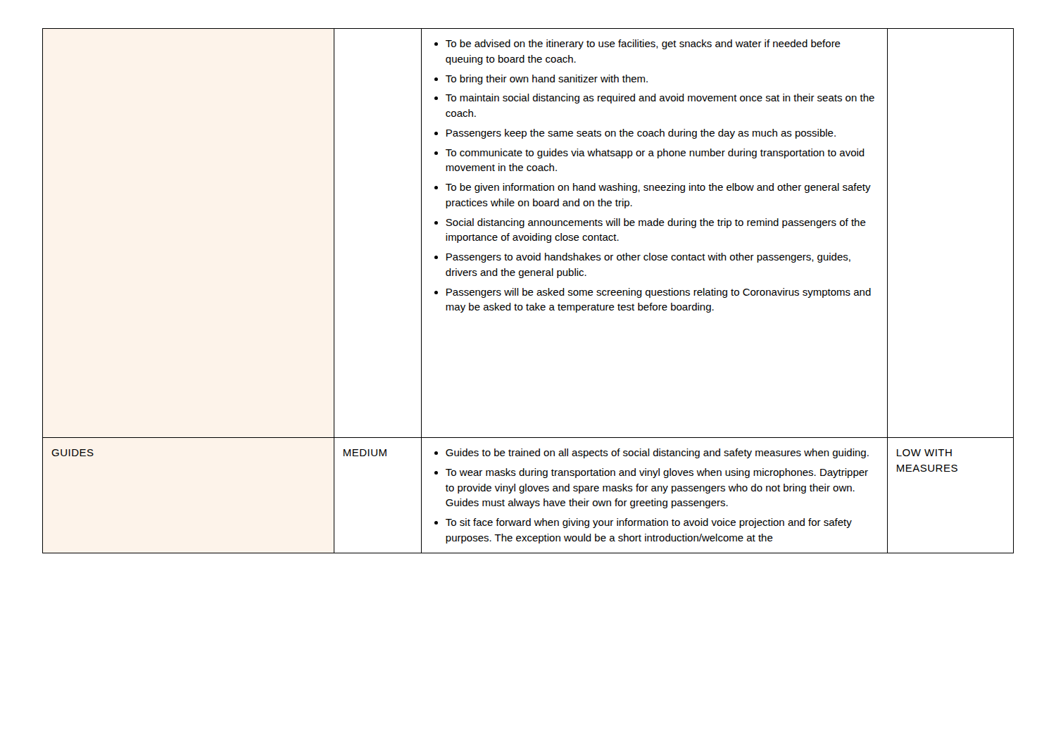| | | To be advised on the itinerary to use facilities, get snacks and water if needed before queuing to board the coach. To bring their own hand sanitizer with them. To maintain social distancing as required and avoid movement once sat in their seats on the coach. Passengers keep the same seats on the coach during the day as much as possible. To communicate to guides via whatsapp or a phone number during transportation to avoid movement in the coach. To be given information on hand washing, sneezing into the elbow and other general safety practices while on board and on the trip. Social distancing announcements will be made during the trip to remind passengers of the importance of avoiding close contact. Passengers to avoid handshakes or other close contact with other passengers, guides, drivers and the general public. Passengers will be asked some screening questions relating to Coronavirus symptoms and may be asked to take a temperature test before boarding. | |
| Guides | Medium | Guides to be trained on all aspects of social distancing and safety measures when guiding. To wear masks during transportation and vinyl gloves when using microphones. Daytripper to provide vinyl gloves and spare masks for any passengers who do not bring their own. Guides must always have their own for greeting passengers. To sit face forward when giving your information to avoid voice projection and for safety purposes. The exception would be a short introduction/welcome at the | Low with measures |